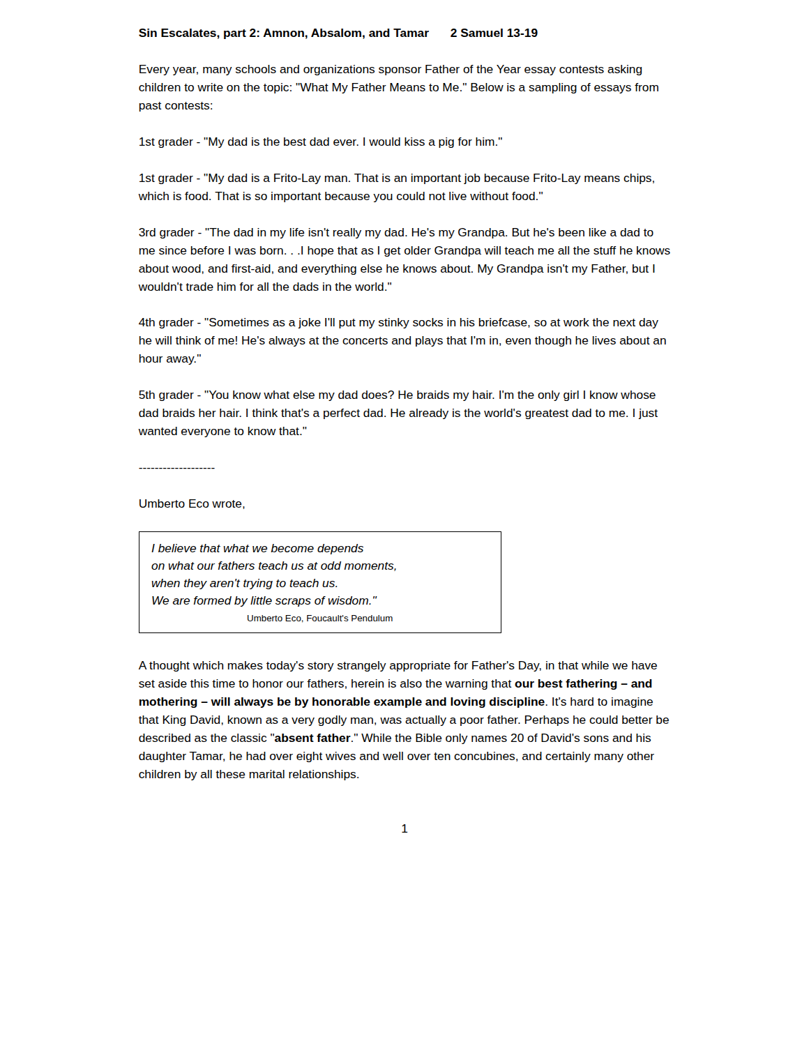Sin Escalates, part 2: Amnon, Absalom, and Tamar 2 Samuel 13-19
Every year, many schools and organizations sponsor Father of the Year essay contests asking children to write on the topic: "What My Father Means to Me." Below is a sampling of essays from past contests:
1st grader - "My dad is the best dad ever. I would kiss a pig for him."
1st grader - "My dad is a Frito-Lay man. That is an important job because Frito-Lay means chips, which is food. That is so important because you could not live without food."
3rd grader - "The dad in my life isn't really my dad. He's my Grandpa. But he's been like a dad to me since before I was born. . .I hope that as I get older Grandpa will teach me all the stuff he knows about wood, and first-aid, and everything else he knows about. My Grandpa isn't my Father, but I wouldn't trade him for all the dads in the world."
4th grader - "Sometimes as a joke I'll put my stinky socks in his briefcase, so at work the next day he will think of me! He's always at the concerts and plays that I'm in, even though he lives about an hour away."
5th grader - "You know what else my dad does? He braids my hair. I'm the only girl I know whose dad braids her hair. I think that's a perfect dad. He already is the world's greatest dad to me. I just wanted everyone to know that."
-------------------
Umberto Eco wrote,
I believe that what we become depends
on what our fathers teach us at odd moments,
when they aren't trying to teach us.
We are formed by little scraps of wisdom."
Umberto Eco, Foucault's Pendulum
A thought which makes today's story strangely appropriate for Father's Day, in that while we have set aside this time to honor our fathers, herein is also the warning that our best fathering – and mothering – will always be by honorable example and loving discipline. It's hard to imagine that King David, known as a very godly man, was actually a poor father. Perhaps he could better be described as the classic "absent father." While the Bible only names 20 of David's sons and his daughter Tamar, he had over eight wives and well over ten concubines, and certainly many other children by all these marital relationships.
1